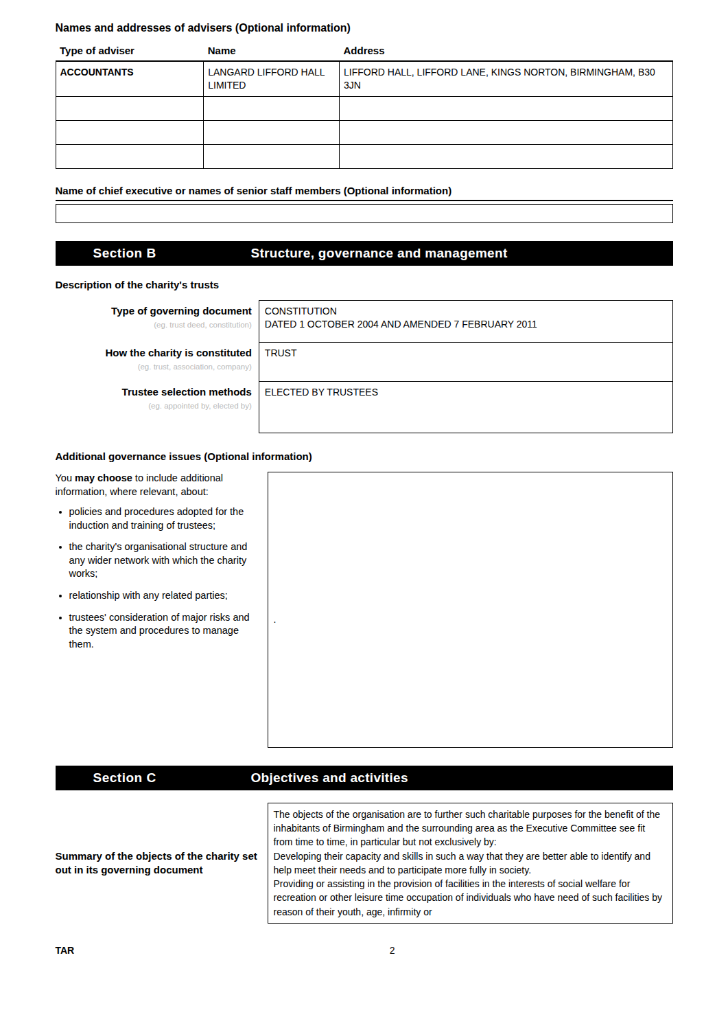Names and addresses of advisers (Optional information)
| Type of adviser | Name | Address |
| --- | --- | --- |
| ACCOUNTANTS | LANGARD LIFFORD HALL LIMITED | LIFFORD HALL, LIFFORD LANE, KINGS NORTON, BIRMINGHAM, B30 3JN |
Name of chief executive or names of senior staff members (Optional information)
Section B Structure, governance and management
Description of the charity's trusts
| Type of governing document (eg. trust deed, constitution) | CONSTITUTION DATED 1 OCTOBER 2004 AND AMENDED 7 FEBRUARY 2011 |
| How the charity is constituted (eg. trust, association, company) | TRUST |
| Trustee selection methods (eg. appointed by, elected by) | ELECTED BY TRUSTEES |
Additional governance issues (Optional information)
You may choose to include additional information, where relevant, about:
policies and procedures adopted for the induction and training of trustees;
the charity's organisational structure and any wider network with which the charity works;
relationship with any related parties;
trustees' consideration of major risks and the system and procedures to manage them.
.
Section C Objectives and activities
Summary of the objects of the charity set out in its governing document
The objects of the organisation are to further such charitable purposes for the benefit of the inhabitants of Birmingham and the surrounding area as the Executive Committee see fit from time to time, in particular but not exclusively by:
Developing their capacity and skills in such a way that they are better able to identify and help meet their needs and to participate more fully in society.
Providing or assisting in the provision of facilities in the interests of social welfare for recreation or other leisure time occupation of individuals who have need of such facilities by reason of their youth, age, infirmity or
TAR 2